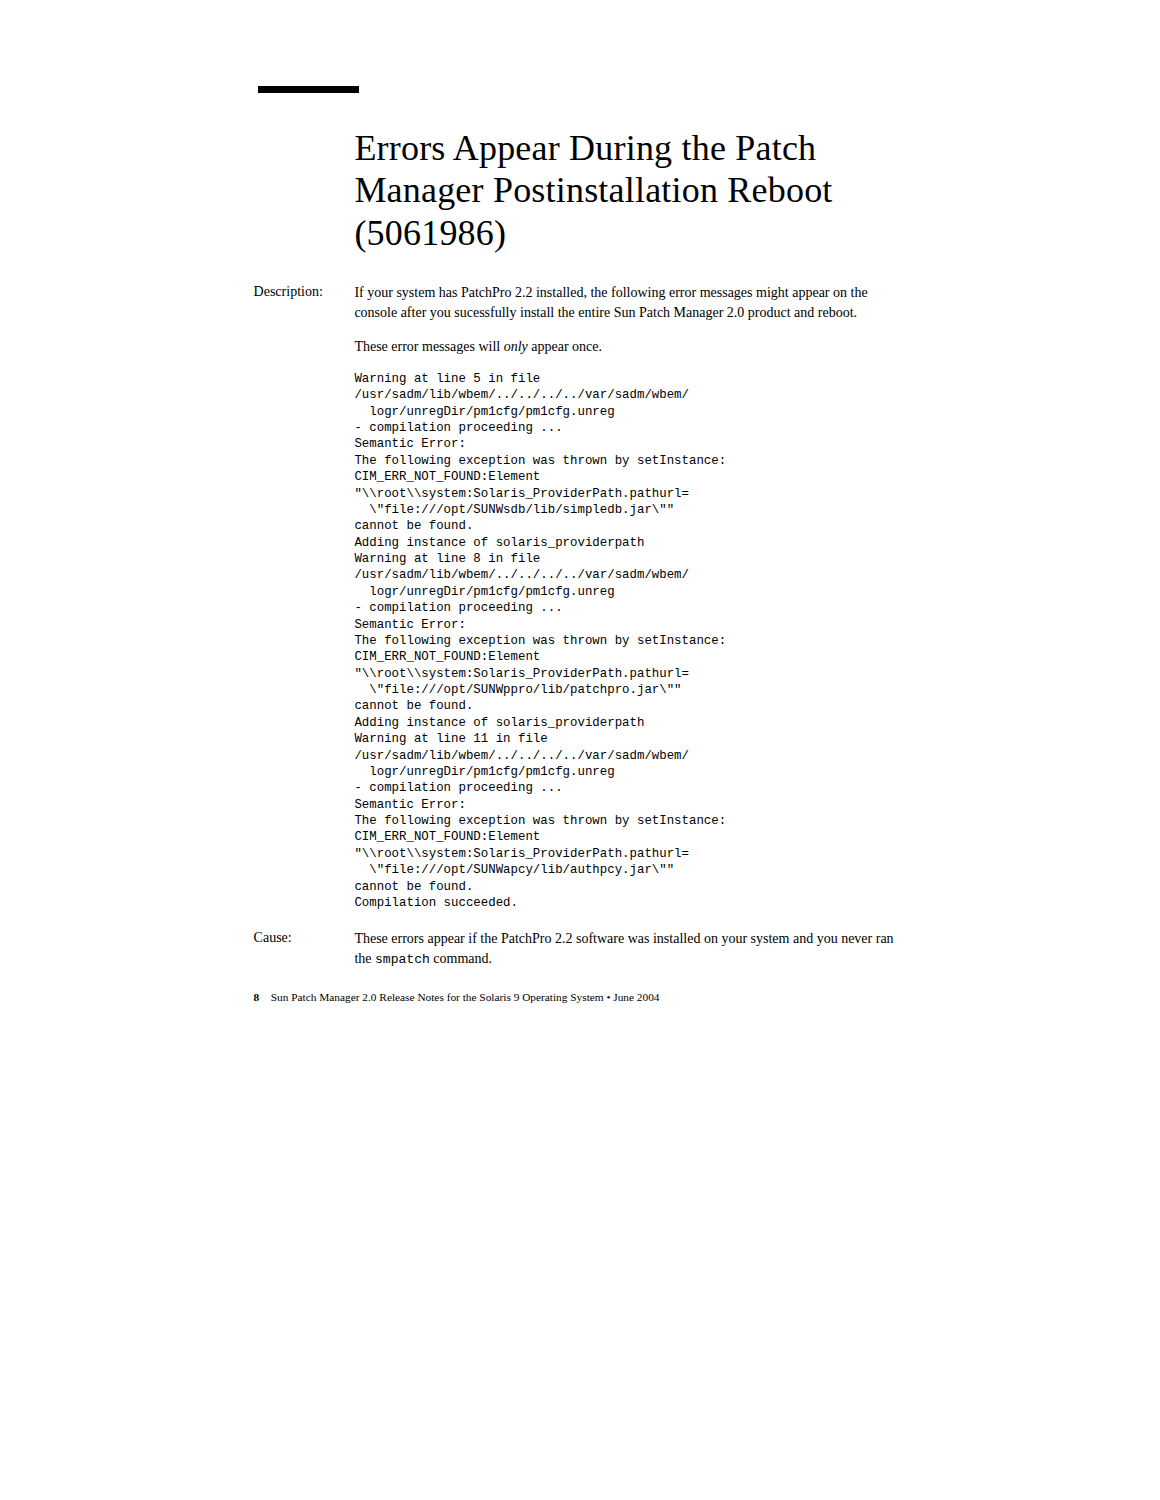Errors Appear During the Patch
Manager Postinstallation Reboot
(5061986)
Description:
If your system has PatchPro 2.2 installed, the following error messages might appear on the console after you sucessfully install the entire Sun Patch Manager 2.0 product and reboot.
These error messages will only appear once.
Warning at line 5 in file
/usr/sadm/lib/wbem/../../../../var/sadm/wbem/
  logr/unregDir/pm1cfg/pm1cfg.unreg
- compilation proceeding ...
Semantic Error:
The following exception was thrown by setInstance:
CIM_ERR_NOT_FOUND:Element
"\\root\\system:Solaris_ProviderPath.pathurl=
  \"file:///opt/SUNWsdb/lib/simpledb.jar\""
cannot be found.
Adding instance of solaris_providerpath
Warning at line 8 in file
/usr/sadm/lib/wbem/../../../../var/sadm/wbem/
  logr/unregDir/pm1cfg/pm1cfg.unreg
- compilation proceeding ...
Semantic Error:
The following exception was thrown by setInstance:
CIM_ERR_NOT_FOUND:Element
"\\root\\system:Solaris_ProviderPath.pathurl=
  \"file:///opt/SUNWppro/lib/patchpro.jar\""
cannot be found.
Adding instance of solaris_providerpath
Warning at line 11 in file
/usr/sadm/lib/wbem/../../../../var/sadm/wbem/
  logr/unregDir/pm1cfg/pm1cfg.unreg
- compilation proceeding ...
Semantic Error:
The following exception was thrown by setInstance:
CIM_ERR_NOT_FOUND:Element
"\\root\\system:Solaris_ProviderPath.pathurl=
  \"file:///opt/SUNWapcy/lib/authpcy.jar\""
cannot be found.
Compilation succeeded.
Cause:
These errors appear if the PatchPro 2.2 software was installed on your system and you never ran the smpatch command.
8 Sun Patch Manager 2.0 Release Notes for the Solaris 9 Operating System • June 2004